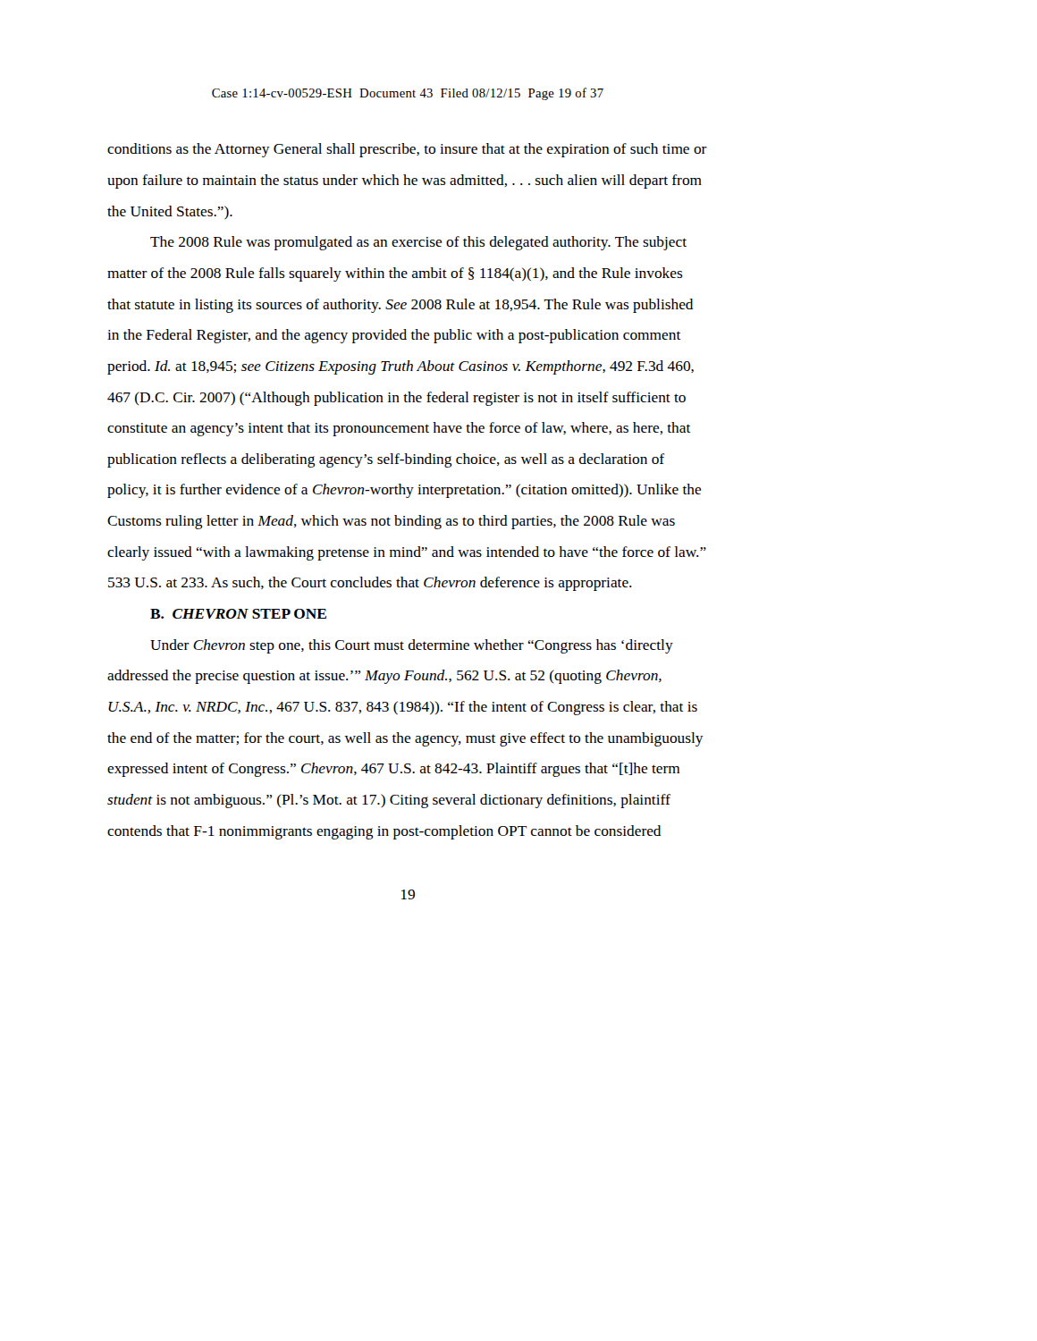Case 1:14-cv-00529-ESH Document 43 Filed 08/12/15 Page 19 of 37
conditions as the Attorney General shall prescribe, to insure that at the expiration of such time or upon failure to maintain the status under which he was admitted, . . . such alien will depart from the United States.”).
The 2008 Rule was promulgated as an exercise of this delegated authority. The subject matter of the 2008 Rule falls squarely within the ambit of § 1184(a)(1), and the Rule invokes that statute in listing its sources of authority. See 2008 Rule at 18,954. The Rule was published in the Federal Register, and the agency provided the public with a post-publication comment period. Id. at 18,945; see Citizens Exposing Truth About Casinos v. Kempthorne, 492 F.3d 460, 467 (D.C. Cir. 2007) (“Although publication in the federal register is not in itself sufficient to constitute an agency’s intent that its pronouncement have the force of law, where, as here, that publication reflects a deliberating agency’s self-binding choice, as well as a declaration of policy, it is further evidence of a Chevron-worthy interpretation.” (citation omitted)). Unlike the Customs ruling letter in Mead, which was not binding as to third parties, the 2008 Rule was clearly issued “with a lawmaking pretense in mind” and was intended to have “the force of law.” 533 U.S. at 233. As such, the Court concludes that Chevron deference is appropriate.
B. CHEVRON STEP ONE
Under Chevron step one, this Court must determine whether “Congress has ‘directly addressed the precise question at issue.’” Mayo Found., 562 U.S. at 52 (quoting Chevron, U.S.A., Inc. v. NRDC, Inc., 467 U.S. 837, 843 (1984)). “If the intent of Congress is clear, that is the end of the matter; for the court, as well as the agency, must give effect to the unambiguously expressed intent of Congress.” Chevron, 467 U.S. at 842-43. Plaintiff argues that “[t]he term student is not ambiguous.” (Pl.’s Mot. at 17.) Citing several dictionary definitions, plaintiff contends that F-1 nonimmigrants engaging in post-completion OPT cannot be considered
19